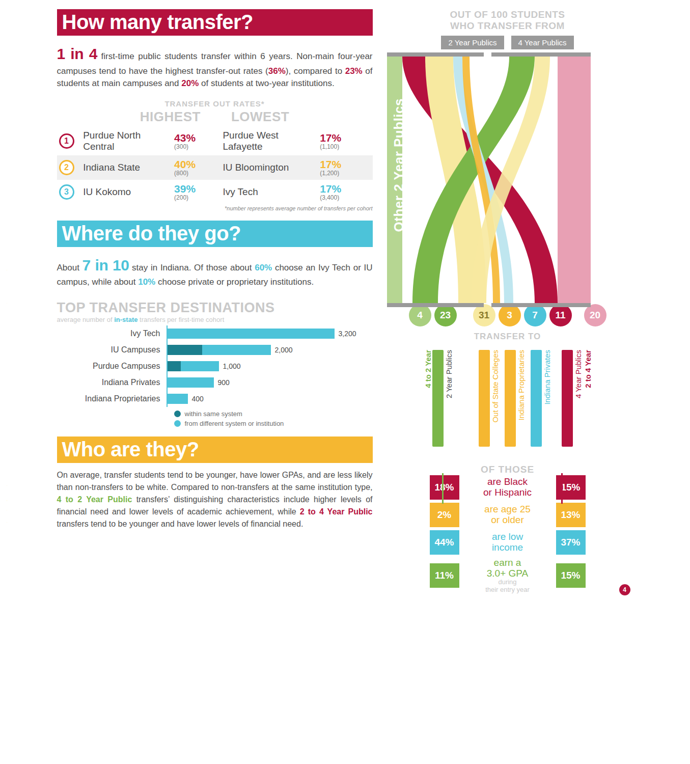How many transfer?
1 in 4 first-time public students transfer within 6 years. Non-main four-year campuses tend to have the highest transfer-out rates (36%), compared to 23% of students at main campuses and 20% of students at two-year institutions.
TRANSFER OUT RATES*
HIGHEST LOWEST
| 1 | Purdue North Central | 43% (300) | Purdue West Lafayette | 17% (1,100) |
| 2 | Indiana State | 40% (800) | IU Bloomington | 17% (1,200) |
| 3 | IU Kokomo | 39% (200) | Ivy Tech | 17% (3,400) |
*number represents average number of transfers per cohort
Where do they go?
About 7 in 10 stay in Indiana. Of those about 60% choose an Ivy Tech or IU campus, while about 10% choose private or proprietary institutions.
TOP TRANSFER DESTINATIONS
average number of in-state transfers per first-time cohort
Ivy Tech
3,200
IU Campuses
2,000
Purdue Campuses
1,000
Indiana Privates
900
Indiana Proprietaries
400
within same system
from different system or institution
Who are they?
On average, transfer students tend to be younger, have lower GPAs, and are less likely than non-transfers to be white. Compared to non-transfers at the same institution type, 4 to 2 Year Public transfers’ distinguishing characteristics include higher levels of financial need and lower levels of academic achievement, while 2 to 4 Year Public transfers tend to be younger and have lower levels of financial need.
OUT OF 100 STUDENTS
WHO TRANSFER FROM
2 Year Publics
4 Year Publics
Other 2 Year Publics
Other 4 Year Publics
4
23
31
3
7
11
20
TRANSFER TO
4 to 2 Year
2 Year Publics
Out of State Colleges
Indiana Proprietaries
Indiana Privates
4 Year Publics 2 to 4 Year
OF THOSE
18%
are Black
or Hispanic
15%
2%
are age 25
or older
13%
44%
are low
income
37%
11%
earn a
3.0+ GPAduring
their entry year
15%
4